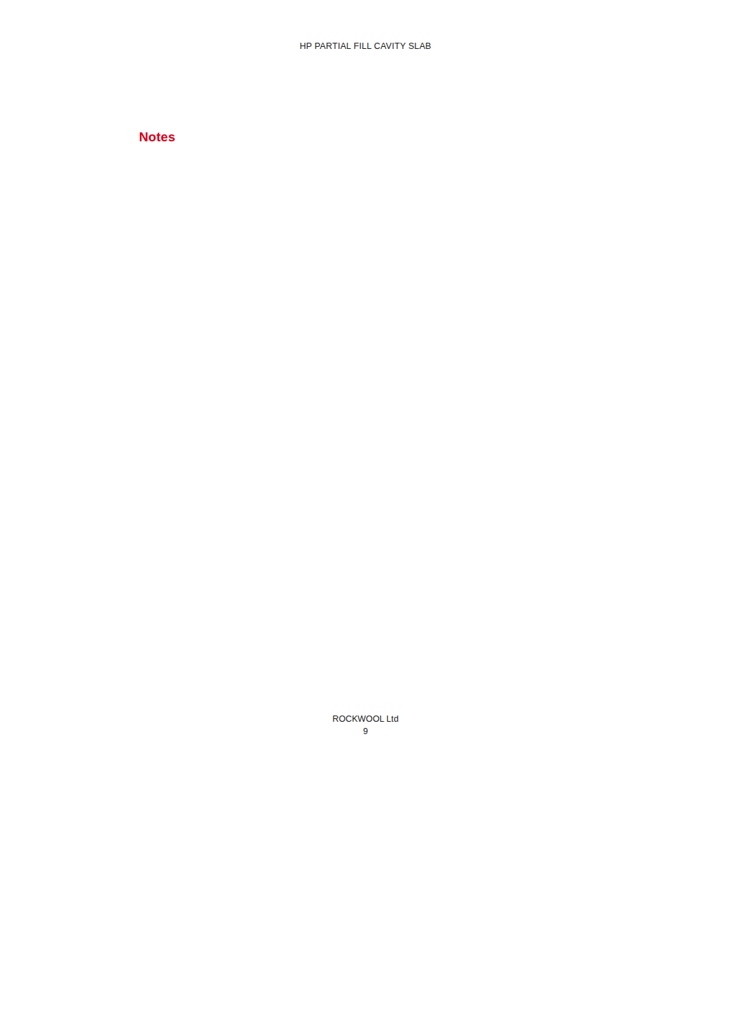HP PARTIAL FILL CAVITY SLAB
Notes
ROCKWOOL Ltd 9